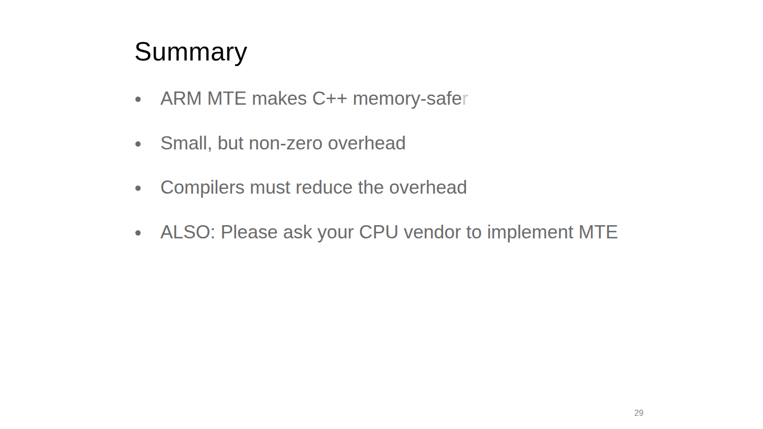Summary
ARM MTE makes C++ memory-safer
Small, but non-zero overhead
Compilers must reduce the overhead
ALSO: Please ask your CPU vendor to implement MTE
29